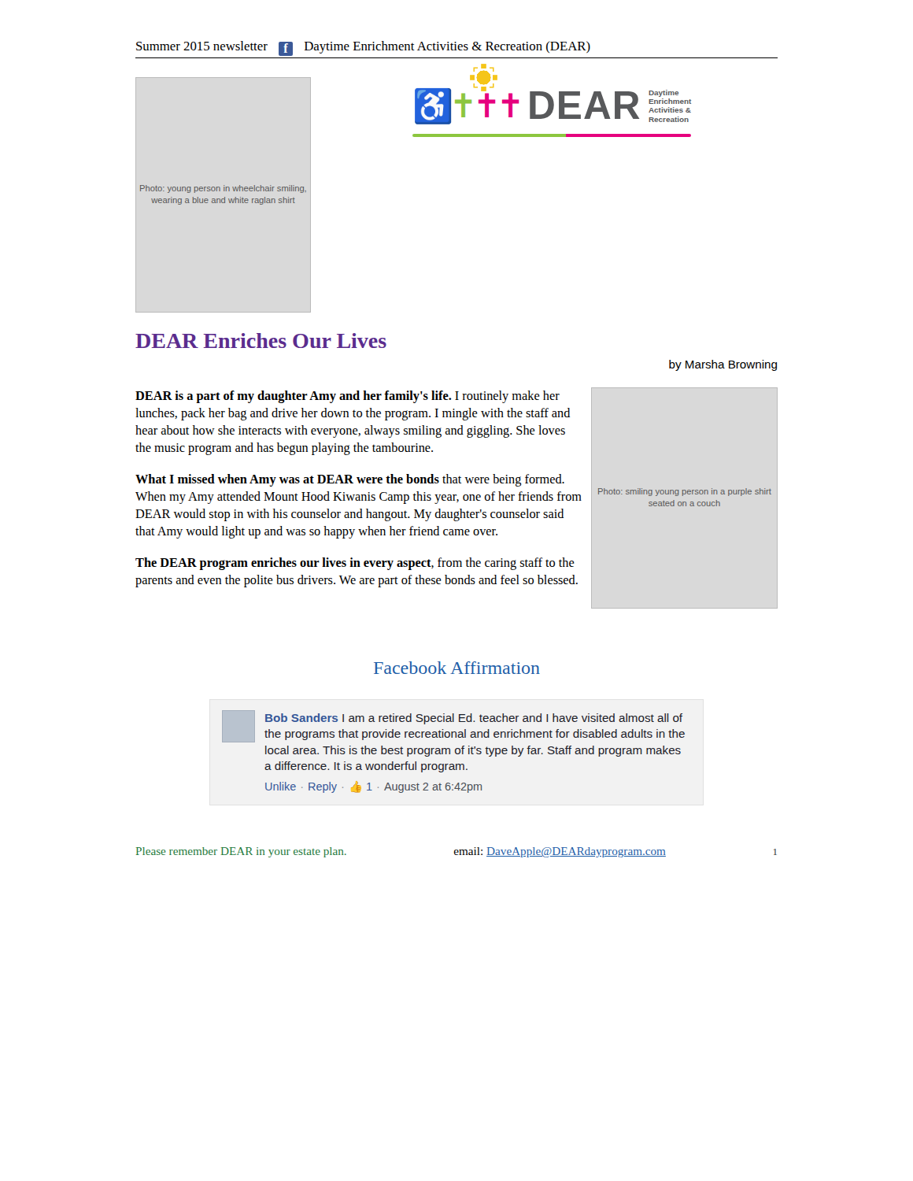Summer 2015 newsletter f Daytime Enrichment Activities & Recreation (DEAR)
Photo: young person in wheelchair smiling, wearing a blue and white raglan shirt
♿✝✝✝ DEAR Daytime
Enrichment
Activities &
Recreation
DEAR Enriches Our Lives
by Marsha Browning
Photo: smiling young person in a purple shirt seated on a couch
DEAR is a part of my daughter Amy and her family's life. I routinely make her lunches, pack her bag and drive her down to the program. I mingle with the staff and hear about how she interacts with everyone, always smiling and giggling. She loves the music program and has begun playing the tambourine.
What I missed when Amy was at DEAR were the bonds that were being formed. When my Amy attended Mount Hood Kiwanis Camp this year, one of her friends from DEAR would stop in with his counselor and hangout. My daughter's counselor said that Amy would light up and was so happy when her friend came over.
The DEAR program enriches our lives in every aspect, from the caring staff to the parents and even the polite bus drivers. We are part of these bonds and feel so blessed.
Facebook Affirmation
Bob Sanders I am a retired Special Ed. teacher and I have visited almost all of the programs that provide recreational and enrichment for disabled adults in the local area. This is the best program of it's type by far. Staff and program makes a difference. It is a wonderful program.
Unlike·Reply·👍 1·August 2 at 6:42pm
Please remember DEAR in your estate plan. email: DaveApple@DEARdayprogram.com 1